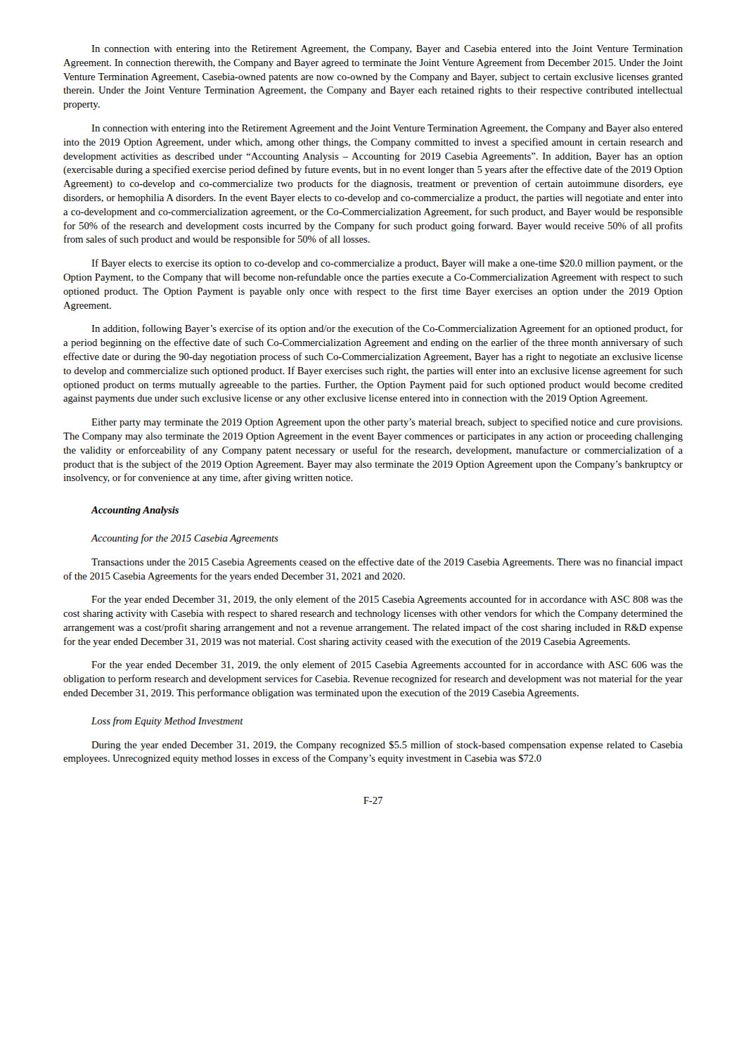In connection with entering into the Retirement Agreement, the Company, Bayer and Casebia entered into the Joint Venture Termination Agreement. In connection therewith, the Company and Bayer agreed to terminate the Joint Venture Agreement from December 2015. Under the Joint Venture Termination Agreement, Casebia-owned patents are now co-owned by the Company and Bayer, subject to certain exclusive licenses granted therein. Under the Joint Venture Termination Agreement, the Company and Bayer each retained rights to their respective contributed intellectual property.
In connection with entering into the Retirement Agreement and the Joint Venture Termination Agreement, the Company and Bayer also entered into the 2019 Option Agreement, under which, among other things, the Company committed to invest a specified amount in certain research and development activities as described under “Accounting Analysis – Accounting for 2019 Casebia Agreements”. In addition, Bayer has an option (exercisable during a specified exercise period defined by future events, but in no event longer than 5 years after the effective date of the 2019 Option Agreement) to co-develop and co-commercialize two products for the diagnosis, treatment or prevention of certain autoimmune disorders, eye disorders, or hemophilia A disorders. In the event Bayer elects to co-develop and co-commercialize a product, the parties will negotiate and enter into a co-development and co-commercialization agreement, or the Co-Commercialization Agreement, for such product, and Bayer would be responsible for 50% of the research and development costs incurred by the Company for such product going forward. Bayer would receive 50% of all profits from sales of such product and would be responsible for 50% of all losses.
If Bayer elects to exercise its option to co-develop and co-commercialize a product, Bayer will make a one-time $20.0 million payment, or the Option Payment, to the Company that will become non-refundable once the parties execute a Co-Commercialization Agreement with respect to such optioned product. The Option Payment is payable only once with respect to the first time Bayer exercises an option under the 2019 Option Agreement.
In addition, following Bayer’s exercise of its option and/or the execution of the Co-Commercialization Agreement for an optioned product, for a period beginning on the effective date of such Co-Commercialization Agreement and ending on the earlier of the three month anniversary of such effective date or during the 90-day negotiation process of such Co-Commercialization Agreement, Bayer has a right to negotiate an exclusive license to develop and commercialize such optioned product. If Bayer exercises such right, the parties will enter into an exclusive license agreement for such optioned product on terms mutually agreeable to the parties. Further, the Option Payment paid for such optioned product would become credited against payments due under such exclusive license or any other exclusive license entered into in connection with the 2019 Option Agreement.
Either party may terminate the 2019 Option Agreement upon the other party’s material breach, subject to specified notice and cure provisions. The Company may also terminate the 2019 Option Agreement in the event Bayer commences or participates in any action or proceeding challenging the validity or enforceability of any Company patent necessary or useful for the research, development, manufacture or commercialization of a product that is the subject of the 2019 Option Agreement. Bayer may also terminate the 2019 Option Agreement upon the Company’s bankruptcy or insolvency, or for convenience at any time, after giving written notice.
Accounting Analysis
Accounting for the 2015 Casebia Agreements
Transactions under the 2015 Casebia Agreements ceased on the effective date of the 2019 Casebia Agreements. There was no financial impact of the 2015 Casebia Agreements for the years ended December 31, 2021 and 2020.
For the year ended December 31, 2019, the only element of the 2015 Casebia Agreements accounted for in accordance with ASC 808 was the cost sharing activity with Casebia with respect to shared research and technology licenses with other vendors for which the Company determined the arrangement was a cost/profit sharing arrangement and not a revenue arrangement. The related impact of the cost sharing included in R&D expense for the year ended December 31, 2019 was not material. Cost sharing activity ceased with the execution of the 2019 Casebia Agreements.
For the year ended December 31, 2019, the only element of 2015 Casebia Agreements accounted for in accordance with ASC 606 was the obligation to perform research and development services for Casebia. Revenue recognized for research and development was not material for the year ended December 31, 2019. This performance obligation was terminated upon the execution of the 2019 Casebia Agreements.
Loss from Equity Method Investment
During the year ended December 31, 2019, the Company recognized $5.5 million of stock-based compensation expense related to Casebia employees. Unrecognized equity method losses in excess of the Company’s equity investment in Casebia was $72.0
F-27